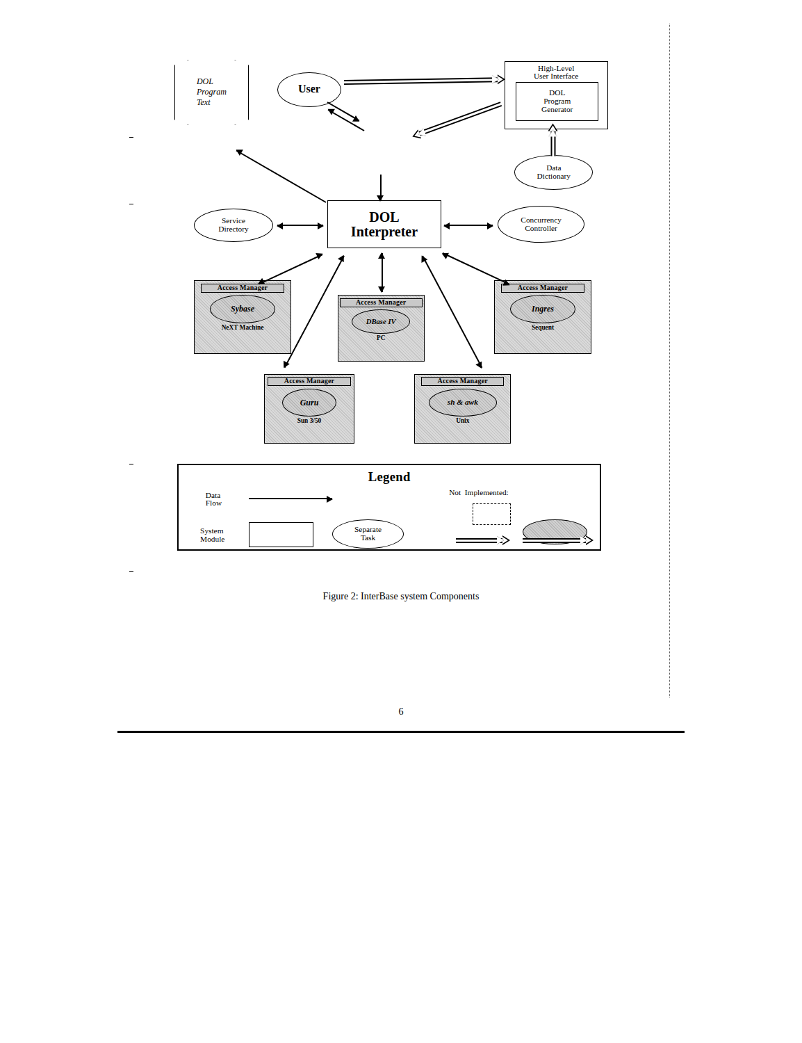User
High-Level
User Interface
DOL
Program
Generator
Data
Dictionary
DOL
Program
Text
DOL
Interpreter
Service
Directory
Concurrency
Controller
Access Manager
Sybase
NeXT Machine
Access Manager
DBase IV
PC
Access Manager
Ingres
Sequent
Access Manager
Guru
Sun 3/50
Access Manager
sh & awk
Unix
Legend
Data
Flow
Not Implemented:
System
Module
Separate
Task
Figure 2: InterBase system Components
6